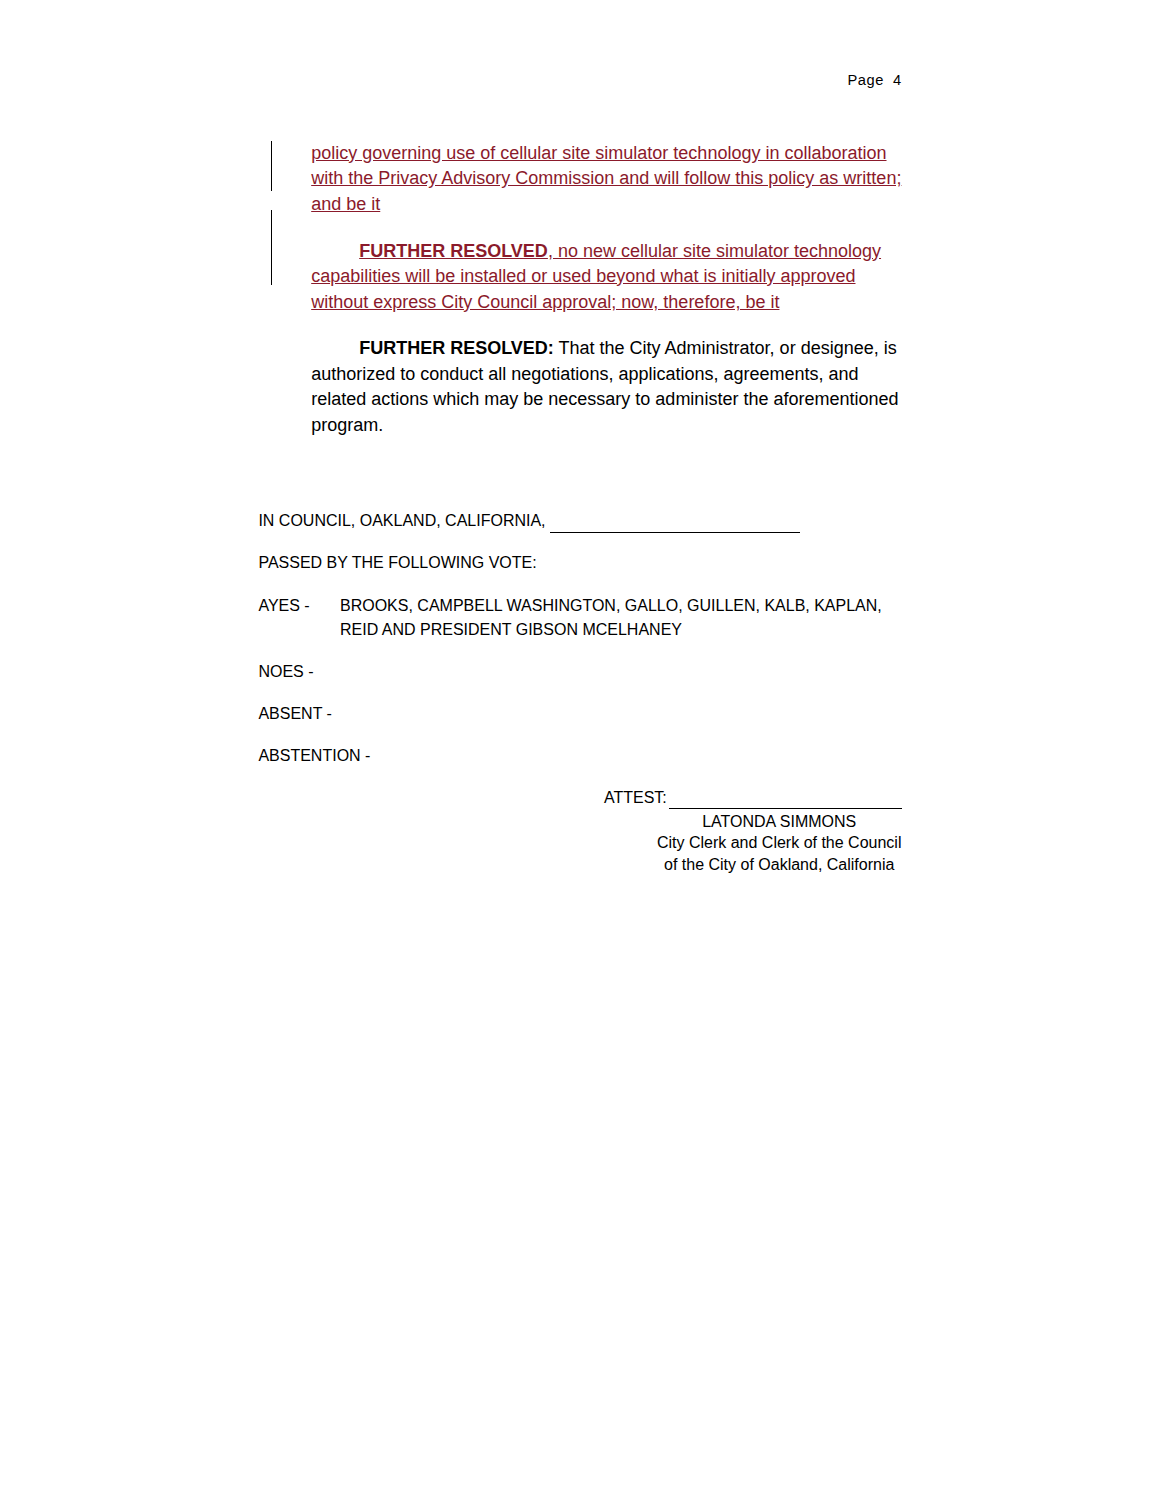Page 4
policy governing use of cellular site simulator technology in collaboration with the Privacy Advisory Commission and will follow this policy as written; and be it
FURTHER RESOLVED, no new cellular site simulator technology capabilities will be installed or used beyond what is initially approved without express City Council approval; now, therefore, be it
FURTHER RESOLVED: That the City Administrator, or designee, is authorized to conduct all negotiations, applications, agreements, and related actions which may be necessary to administer the aforementioned program.
IN COUNCIL, OAKLAND, CALIFORNIA,
PASSED BY THE FOLLOWING VOTE:
AYES -
BROOKS, CAMPBELL WASHINGTON, GALLO, GUILLEN, KALB, KAPLAN, REID AND PRESIDENT GIBSON MCELHANEY
NOES -
ABSENT -
ABSTENTION -
ATTEST:
LATONDA SIMMONS
City Clerk and Clerk of the Council
of the City of Oakland, California